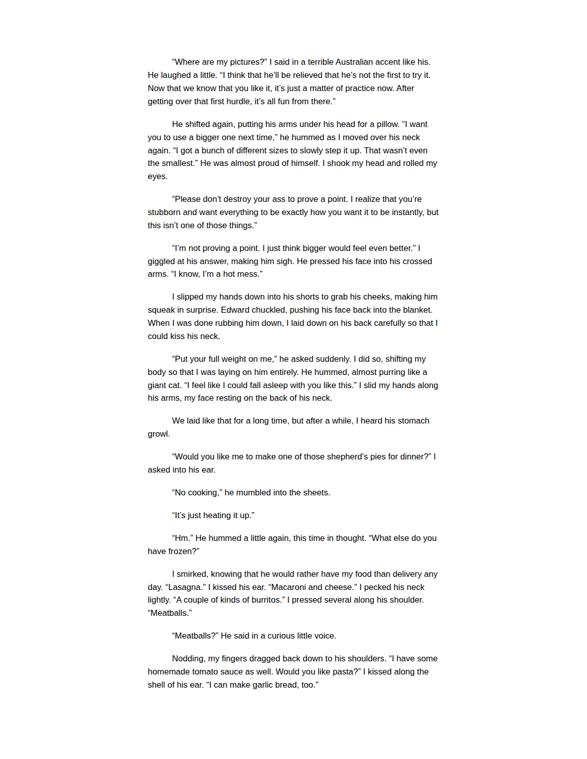“Where are my pictures?” I said in a terrible Australian accent like his. He laughed a little. “I think that he’ll be relieved that he’s not the first to try it. Now that we know that you like it, it’s just a matter of practice now. After getting over that first hurdle, it’s all fun from there.”
He shifted again, putting his arms under his head for a pillow. “I want you to use a bigger one next time,” he hummed as I moved over his neck again. “I got a bunch of different sizes to slowly step it up. That wasn’t even the smallest.” He was almost proud of himself. I shook my head and rolled my eyes.
“Please don’t destroy your ass to prove a point. I realize that you’re stubborn and want everything to be exactly how you want it to be instantly, but this isn’t one of those things.”
“I’m not proving a point. I just think bigger would feel even better.” I giggled at his answer, making him sigh. He pressed his face into his crossed arms. “I know, I’m a hot mess.”
I slipped my hands down into his shorts to grab his cheeks, making him squeak in surprise. Edward chuckled, pushing his face back into the blanket. When I was done rubbing him down, I laid down on his back carefully so that I could kiss his neck.
“Put your full weight on me,” he asked suddenly. I did so, shifting my body so that I was laying on him entirely. He hummed, almost purring like a giant cat. “I feel like I could fall asleep with you like this.” I slid my hands along his arms, my face resting on the back of his neck.
We laid like that for a long time, but after a while, I heard his stomach growl.
“Would you like me to make one of those shepherd's pies for dinner?” I asked into his ear.
“No cooking,” he mumbled into the sheets.
“It’s just heating it up.”
“Hm.” He hummed a little again, this time in thought. “What else do you have frozen?”
I smirked, knowing that he would rather have my food than delivery any day. “Lasagna.” I kissed his ear. “Macaroni and cheese.” I pecked his neck lightly. “A couple of kinds of burritos.” I pressed several along his shoulder. “Meatballs.”
“Meatballs?” He said in a curious little voice.
Nodding, my fingers dragged back down to his shoulders. “I have some homemade tomato sauce as well. Would you like pasta?” I kissed along the shell of his ear. “I can make garlic bread, too.”